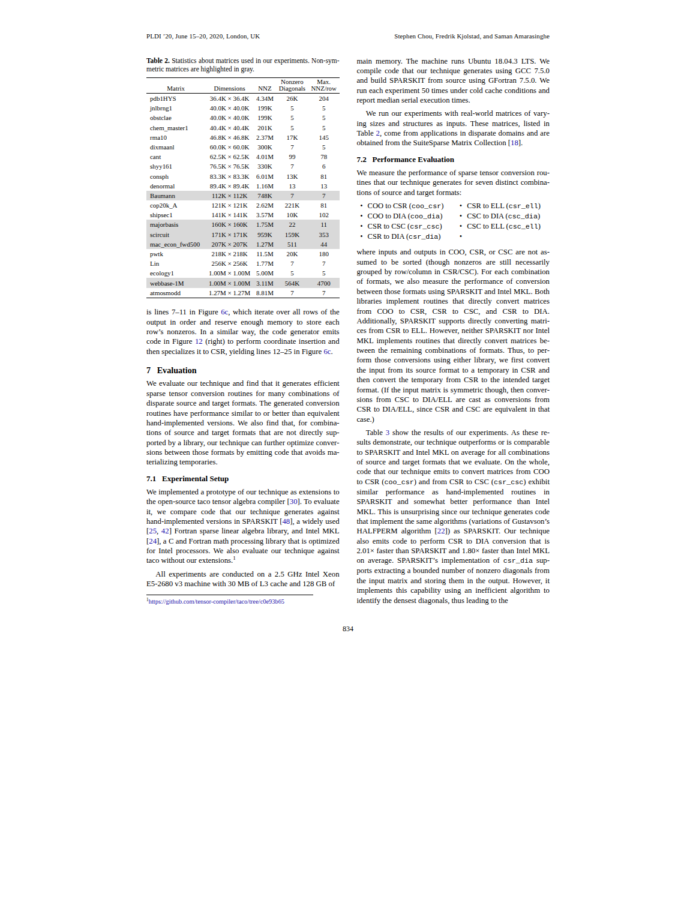PLDI ’20, June 15–20, 2020, London, UK
Stephen Chou, Fredrik Kjolstad, and Saman Amarasinghe
Table 2. Statistics about matrices used in our experiments. Non-symmetric matrices are highlighted in gray.
| Matrix | Dimensions | NNZ | Nonzero Diagonals | Max. NNZ/row |
| --- | --- | --- | --- | --- |
| pdb1HYS | 36.4K × 36.4K | 4.34M | 26K | 204 |
| jnlbrng1 | 40.0K × 40.0K | 199K | 5 | 5 |
| obstclae | 40.0K × 40.0K | 199K | 5 | 5 |
| chem_master1 | 40.4K × 40.4K | 201K | 5 | 5 |
| rma10 | 46.8K × 46.8K | 2.37M | 17K | 145 |
| dixmaanl | 60.0K × 60.0K | 300K | 7 | 5 |
| cant | 62.5K × 62.5K | 4.01M | 99 | 78 |
| shyy161 | 76.5K × 76.5K | 330K | 7 | 6 |
| consph | 83.3K × 83.3K | 6.01M | 13K | 81 |
| denormal | 89.4K × 89.4K | 1.16M | 13 | 13 |
| Baumann | 112K × 112K | 748K | 7 | 7 |
| cop20k_A | 121K × 121K | 2.62M | 221K | 81 |
| shipsec1 | 141K × 141K | 3.57M | 10K | 102 |
| majorbasis | 160K × 160K | 1.75M | 22 | 11 |
| scircuit | 171K × 171K | 959K | 159K | 353 |
| mac_econ_fwd500 | 207K × 207K | 1.27M | 511 | 44 |
| pwtk | 218K × 218K | 11.5M | 20K | 180 |
| Lin | 256K × 256K | 1.77M | 7 | 7 |
| ecology1 | 1.00M × 1.00M | 5.00M | 5 | 5 |
| webbase-1M | 1.00M × 1.00M | 3.11M | 564K | 4700 |
| atmosmodd | 1.27M × 1.27M | 8.81M | 7 | 7 |
is lines 7–11 in Figure 6c, which iterate over all rows of the output in order and reserve enough memory to store each row’s nonzeros. In a similar way, the code generator emits code in Figure 12 (right) to perform coordinate insertion and then specializes it to CSR, yielding lines 12–25 in Figure 6c.
7 Evaluation
We evaluate our technique and find that it generates efficient sparse tensor conversion routines for many combinations of disparate source and target formats. The generated conversion routines have performance similar to or better than equivalent hand-implemented versions. We also find that, for combinations of source and target formats that are not directly supported by a library, our technique can further optimize conversions between those formats by emitting code that avoids materializing temporaries.
7.1 Experimental Setup
We implemented a prototype of our technique as extensions to the open-source taco tensor algebra compiler [30]. To evaluate it, we compare code that our technique generates against hand-implemented versions in SPARSKIT [48], a widely used [25, 42] Fortran sparse linear algebra library, and Intel MKL [24], a C and Fortran math processing library that is optimized for Intel processors. We also evaluate our technique against taco without our extensions.1
All experiments are conducted on a 2.5 GHz Intel Xeon E5-2680 v3 machine with 30 MB of L3 cache and 128 GB of
1https://github.com/tensor-compiler/taco/tree/c0e93b65
main memory. The machine runs Ubuntu 18.04.3 LTS. We compile code that our technique generates using GCC 7.5.0 and build SPARSKIT from source using GFortran 7.5.0. We run each experiment 50 times under cold cache conditions and report median serial execution times.
We run our experiments with real-world matrices of varying sizes and structures as inputs. These matrices, listed in Table 2, come from applications in disparate domains and are obtained from the SuiteSparse Matrix Collection [18].
7.2 Performance Evaluation
We measure the performance of sparse tensor conversion routines that our technique generates for seven distinct combinations of source and target formats:
COO to CSR (coo_csr)
CSR to ELL (csr_ell)
COO to DIA (coo_dia)
CSC to DIA (csc_dia)
CSR to CSC (csr_csc)
CSC to ELL (csc_ell)
CSR to DIA (csr_dia)
where inputs and outputs in COO, CSR, or CSC are not assumed to be sorted (though nonzeros are still necessarily grouped by row/column in CSR/CSC). For each combination of formats, we also measure the performance of conversion between those formats using SPARSKIT and Intel MKL. Both libraries implement routines that directly convert matrices from COO to CSR, CSR to CSC, and CSR to DIA. Additionally, SPARSKIT supports directly converting matrices from CSR to ELL. However, neither SPARSKIT nor Intel MKL implements routines that directly convert matrices between the remaining combinations of formats. Thus, to perform those conversions using either library, we first convert the input from its source format to a temporary in CSR and then convert the temporary from CSR to the intended target format. (If the input matrix is symmetric though, then conversions from CSC to DIA/ELL are cast as conversions from CSR to DIA/ELL, since CSR and CSC are equivalent in that case.)
Table 3 show the results of our experiments. As these results demonstrate, our technique outperforms or is comparable to SPARSKIT and Intel MKL on average for all combinations of source and target formats that we evaluate. On the whole, code that our technique emits to convert matrices from COO to CSR (coo_csr) and from CSR to CSC (csr_csc) exhibit similar performance as hand-implemented routines in SPARSKIT and somewhat better performance than Intel MKL. This is unsurprising since our technique generates code that implement the same algorithms (variations of Gustavson’s HALFPERM algorithm [22]) as SPARSKIT. Our technique also emits code to perform CSR to DIA conversion that is 2.01× faster than SPARSKIT and 1.80× faster than Intel MKL on average. SPARSKIT’s implementation of csr_dia supports extracting a bounded number of nonzero diagonals from the input matrix and storing them in the output. However, it implements this capability using an inefficient algorithm to identify the densest diagonals, thus leading to the
834